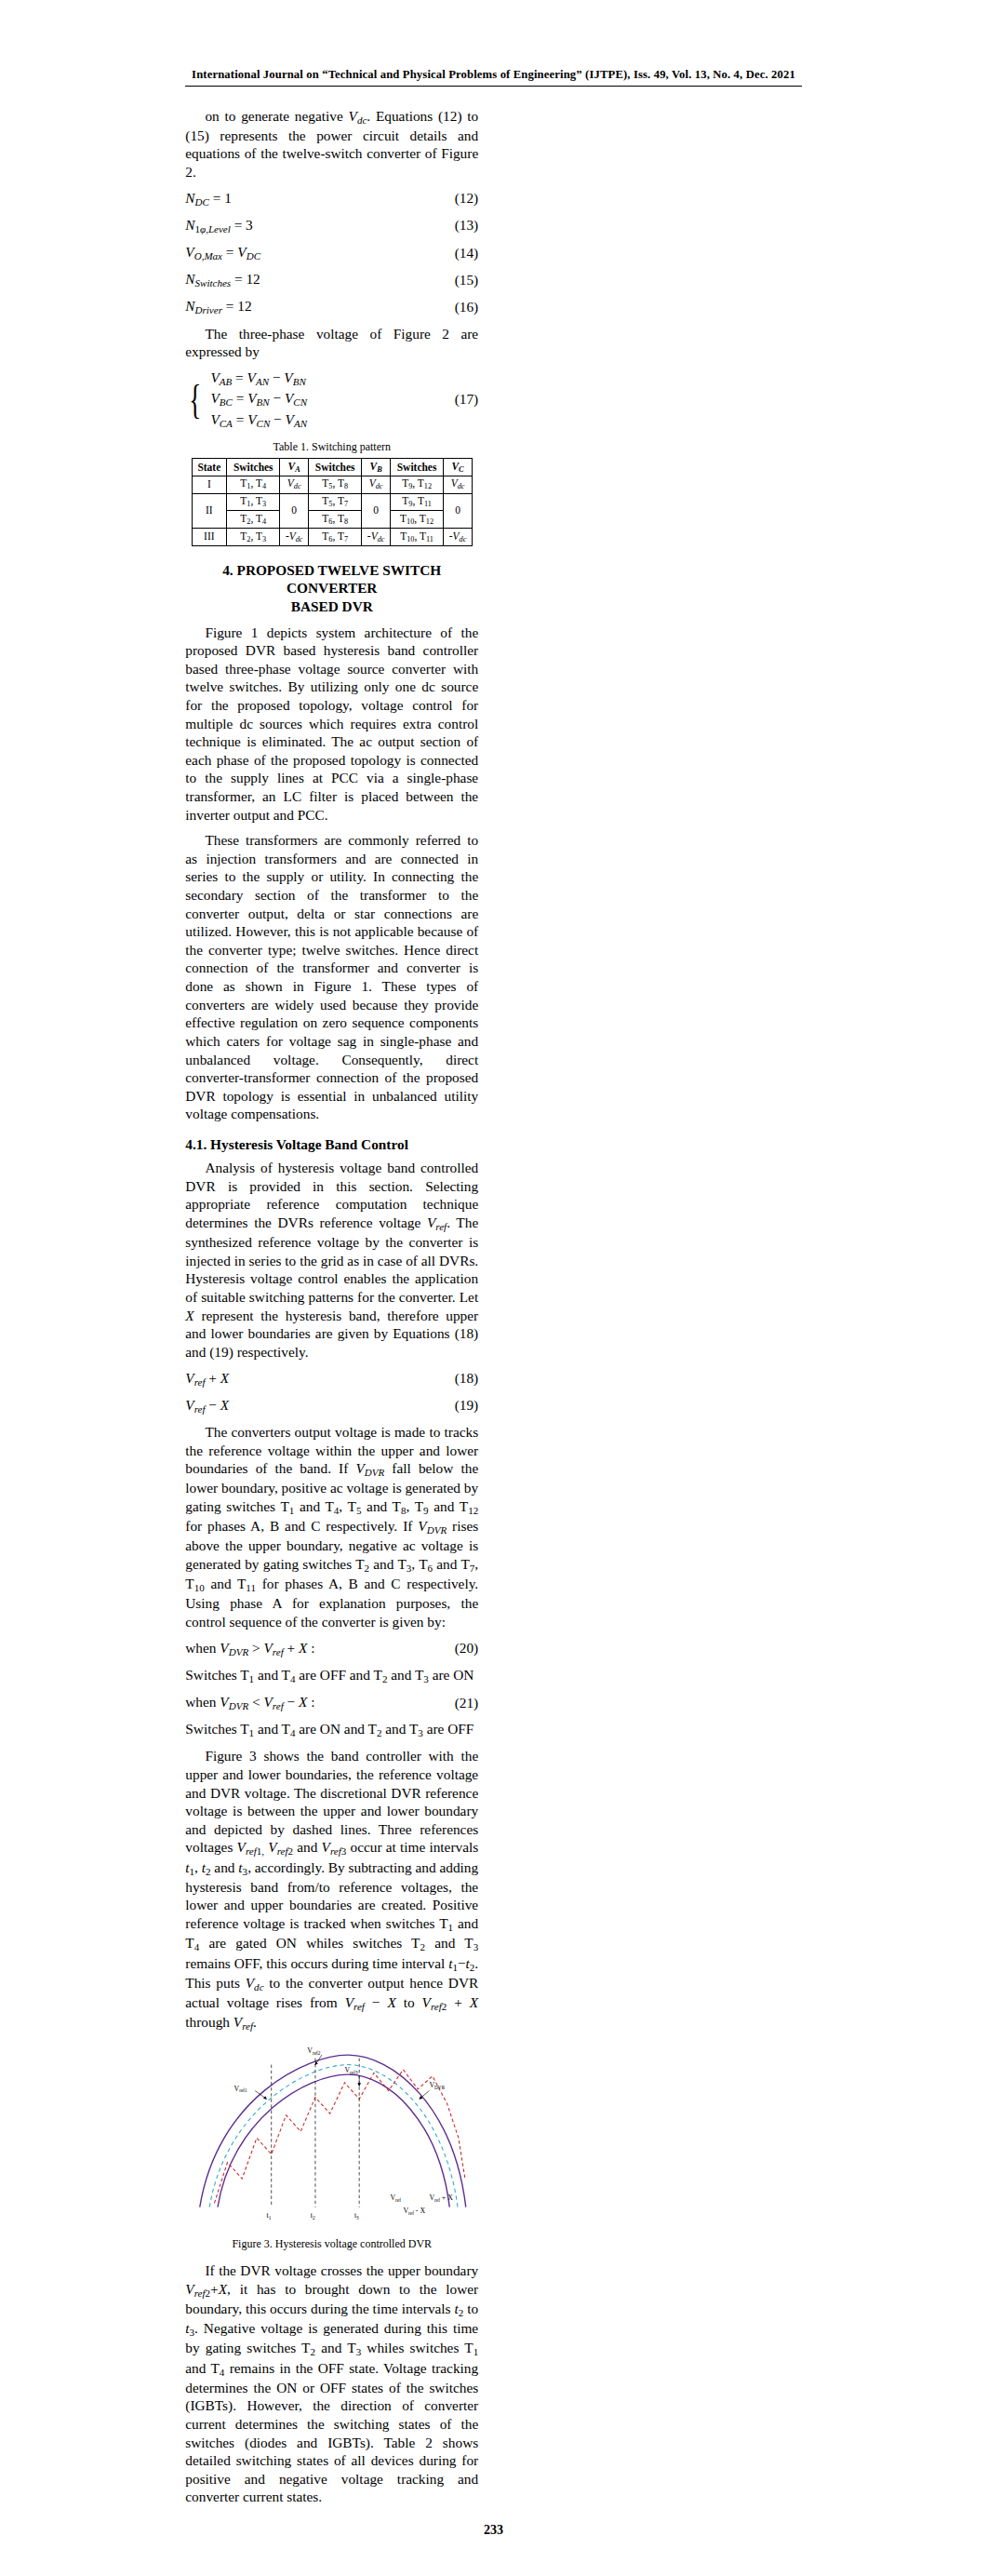International Journal on “Technical and Physical Problems of Engineering” (IJTPE), Iss. 49, Vol. 13, No. 4, Dec. 2021
on to generate negative Vdc. Equations (12) to (15) represents the power circuit details and equations of the twelve-switch converter of Figure 2.
NDC = 1 (12)
N1φ,Level = 3 (13)
VO,Max = VDC (14)
NSwitches = 12 (15)
NDriver = 12 (16)
The three-phase voltage of Figure 2 are expressed by
{ VAB = VAN − VBN VBC = VBN − VCN VCA = VCN − VAN (17)
Table 1. Switching pattern
| State | Switches | V A | Switches | V B | Switches | V C |
| --- | --- | --- | --- | --- | --- | --- |
| I | T 1 , T 4 | V dc | T 5 , T 8 | V dc | T 9 , T 12 | V dc |
| II | T 1 , T 3 | 0 | T 5 , T 7 | 0 | T 9 , T 11 | 0 |
| T 2 , T 4 | T 6 , T 8 | T 10 , T 12 |
| III | T 2 , T 3 | - V dc | T 6 , T 7 | - V dc | T 10 , T 11 | - V dc |
4. PROPOSED TWELVE SWITCH CONVERTER
BASED DVR
Figure 1 depicts system architecture of the proposed DVR based hysteresis band controller based three-phase voltage source converter with twelve switches. By utilizing only one dc source for the proposed topology, voltage control for multiple dc sources which requires extra control technique is eliminated. The ac output section of each phase of the proposed topology is connected to the supply lines at PCC via a single-phase transformer, an LC filter is placed between the inverter output and PCC.
These transformers are commonly referred to as injection transformers and are connected in series to the supply or utility. In connecting the secondary section of the transformer to the converter output, delta or star connections are utilized. However, this is not applicable because of the converter type; twelve switches. Hence direct connection of the transformer and converter is done as shown in Figure 1. These types of converters are widely used because they provide effective regulation on zero sequence components which caters for voltage sag in single-phase and unbalanced voltage. Consequently, direct converter-transformer connection of the proposed DVR topology is essential in unbalanced utility voltage compensations.
4.1. Hysteresis Voltage Band Control
Analysis of hysteresis voltage band controlled DVR is provided in this section. Selecting appropriate reference computation technique determines the DVRs reference voltage Vref. The synthesized reference voltage by the converter is injected in series to the grid as in case of all DVRs. Hysteresis voltage control enables the application of suitable switching patterns for the converter. Let X represent the hysteresis band, therefore upper and lower boundaries are given by Equations (18) and (19) respectively.
Vref + X (18)
Vref − X (19)
The converters output voltage is made to tracks the reference voltage within the upper and lower boundaries of the band. If VDVR fall below the lower boundary, positive ac voltage is generated by gating switches T1 and T4, T5 and T8, T9 and T12 for phases A, B and C respectively. If VDVR rises above the upper boundary, negative ac voltage is generated by gating switches T2 and T3, T6 and T7, T10 and T11 for phases A, B and C respectively. Using phase A for explanation purposes, the control sequence of the converter is given by:
when VDVR > Vref + X : (20)
Switches T1 and T4 are OFF and T2 and T3 are ON
when VDVR < Vref − X : (21)
Switches T1 and T4 are ON and T2 and T3 are OFF
Figure 3 shows the band controller with the upper and lower boundaries, the reference voltage and DVR voltage. The discretional DVR reference voltage is between the upper and lower boundary and depicted by dashed lines. Three references voltages Vref1, Vref2 and Vref3 occur at time intervals t1, t2 and t3, accordingly. By subtracting and adding hysteresis band from/to reference voltages, the lower and upper boundaries are created. Positive reference voltage is tracked when switches T1 and T4 are gated ON whiles switches T2 and T3 remains OFF, this occurs during time interval t1−t2. This puts Vdc to the converter output hence DVR actual voltage rises from Vref − X to Vref2 + X through Vref.
Vref2 Vref3 Vref1 VDVR t1 t2 t3 Vref + X Vref - X Vref
Figure 3. Hysteresis voltage controlled DVR
If the DVR voltage crosses the upper boundary Vref2+X, it has to brought down to the lower boundary, this occurs during the time intervals t2 to t3. Negative voltage is generated during this time by gating switches T2 and T3 whiles switches T1 and T4 remains in the OFF state. Voltage tracking determines the ON or OFF states of the switches (IGBTs). However, the direction of converter current determines the switching states of the switches (diodes and IGBTs). Table 2 shows detailed switching states of all devices during for positive and negative voltage tracking and converter current states.
233